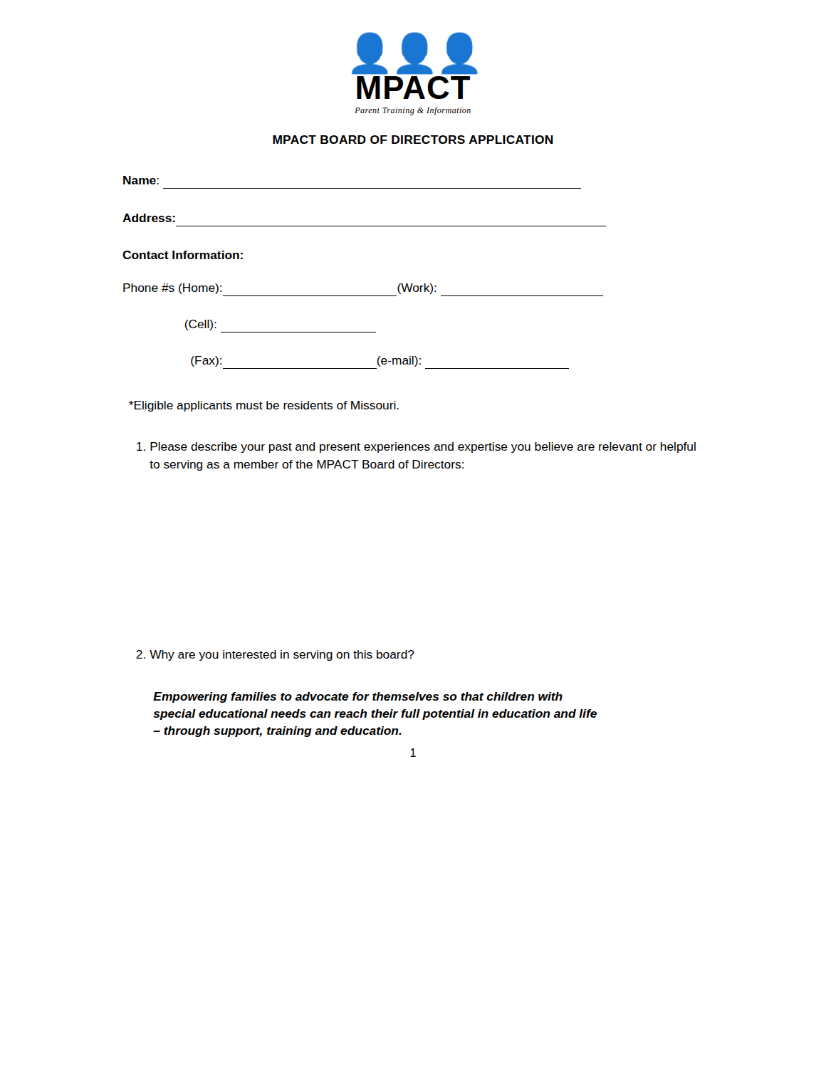👤👤👤
MPACT
Parent Training & Information
MPACT BOARD OF DIRECTORS APPLICATION
Name:
Address:
Contact Information:
Phone #s (Home): (Work):
(Cell):
(Fax): (e-mail):
*Eligible applicants must be residents of Missouri.
Please describe your past and present experiences and expertise you believe are relevant or helpful to serving as a member of the MPACT Board of Directors:
Why are you interested in serving on this board?
Empowering families to advocate for themselves so that children with special educational needs can reach their full potential in education and life – through support, training and education.
1